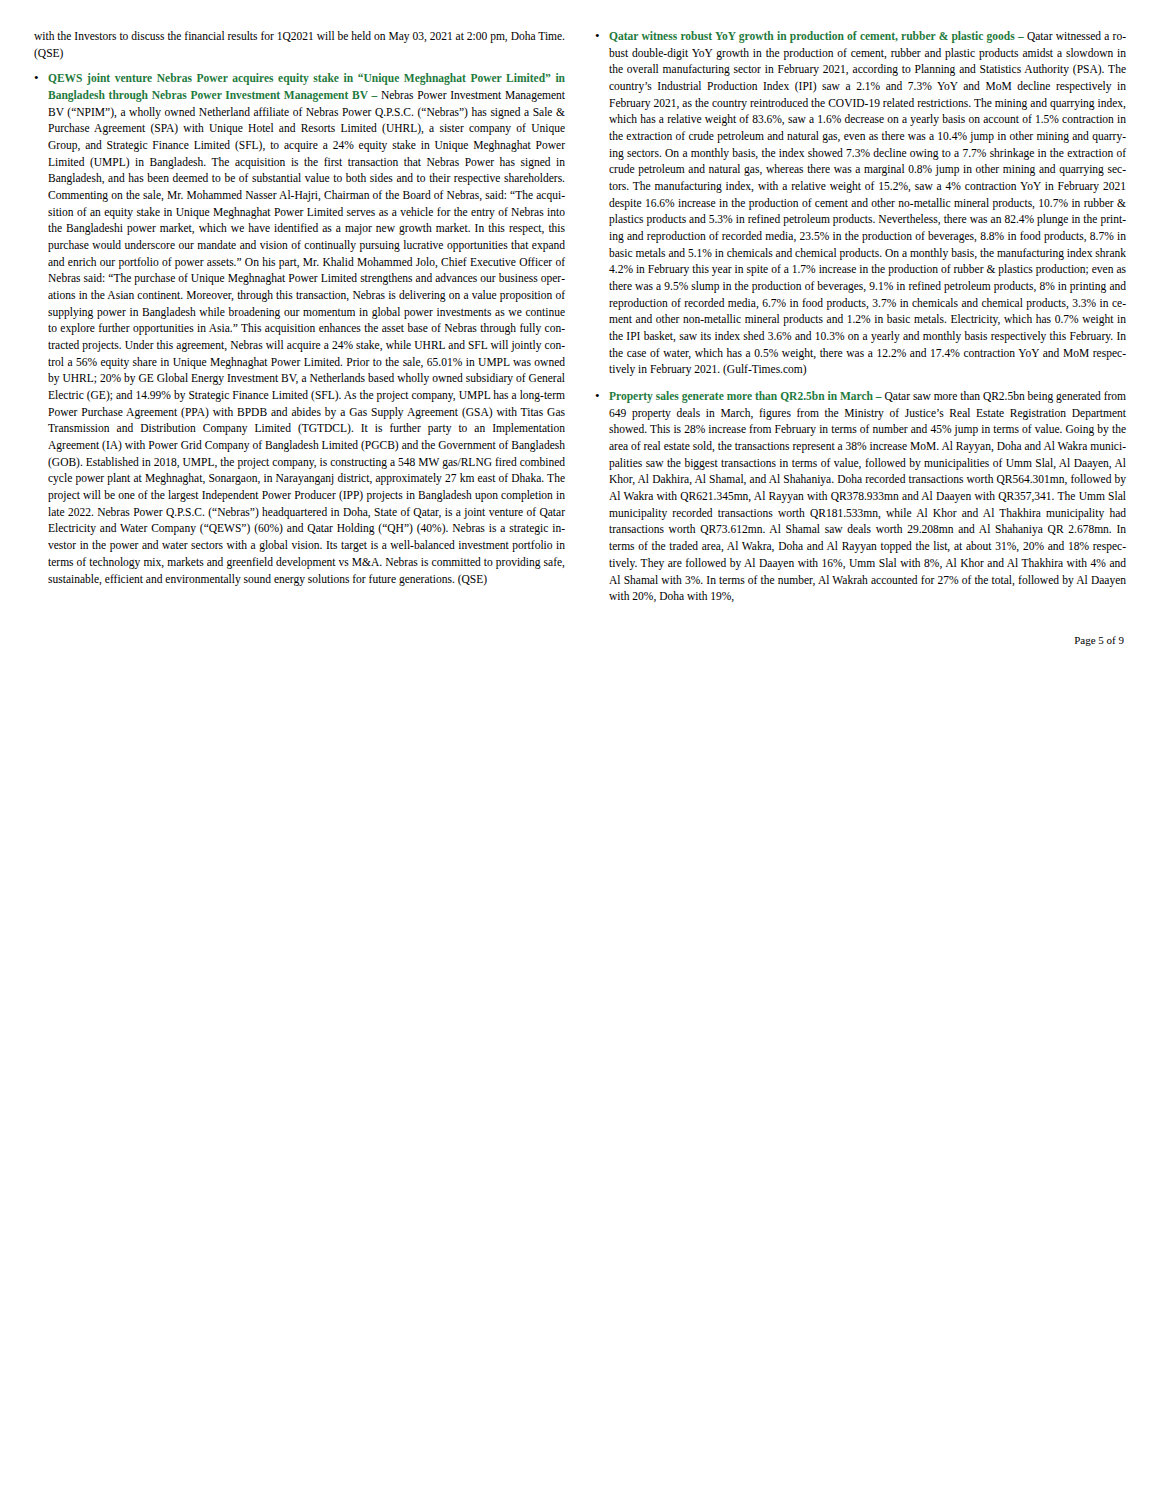with the Investors to discuss the financial results for 1Q2021 will be held on May 03, 2021 at 2:00 pm, Doha Time. (QSE)
QEWS joint venture Nebras Power acquires equity stake in “Unique Meghnaghat Power Limited” in Bangladesh through Nebras Power Investment Management BV – Nebras Power Investment Management BV (“NPIM”), a wholly owned Netherland affiliate of Nebras Power Q.P.S.C. (“Nebras”) has signed a Sale & Purchase Agreement (SPA) with Unique Hotel and Resorts Limited (UHRL), a sister company of Unique Group, and Strategic Finance Limited (SFL), to acquire a 24% equity stake in Unique Meghnaghat Power Limited (UMPL) in Bangladesh. The acquisition is the first transaction that Nebras Power has signed in Bangladesh, and has been deemed to be of substantial value to both sides and to their respective shareholders. Commenting on the sale, Mr. Mohammed Nasser Al-Hajri, Chairman of the Board of Nebras, said: “The acquisition of an equity stake in Unique Meghnaghat Power Limited serves as a vehicle for the entry of Nebras into the Bangladeshi power market, which we have identified as a major new growth market. In this respect, this purchase would underscore our mandate and vision of continually pursuing lucrative opportunities that expand and enrich our portfolio of power assets.” On his part, Mr. Khalid Mohammed Jolo, Chief Executive Officer of Nebras said: “The purchase of Unique Meghnaghat Power Limited strengthens and advances our business operations in the Asian continent. Moreover, through this transaction, Nebras is delivering on a value proposition of supplying power in Bangladesh while broadening our momentum in global power investments as we continue to explore further opportunities in Asia.” This acquisition enhances the asset base of Nebras through fully contracted projects. Under this agreement, Nebras will acquire a 24% stake, while UHRL and SFL will jointly control a 56% equity share in Unique Meghnaghat Power Limited. Prior to the sale, 65.01% in UMPL was owned by UHRL; 20% by GE Global Energy Investment BV, a Netherlands based wholly owned subsidiary of General Electric (GE); and 14.99% by Strategic Finance Limited (SFL). As the project company, UMPL has a long-term Power Purchase Agreement (PPA) with BPDB and abides by a Gas Supply Agreement (GSA) with Titas Gas Transmission and Distribution Company Limited (TGTDCL). It is further party to an Implementation Agreement (IA) with Power Grid Company of Bangladesh Limited (PGCB) and the Government of Bangladesh (GOB). Established in 2018, UMPL, the project company, is constructing a 548 MW gas/RLNG fired combined cycle power plant at Meghnaghat, Sonargaon, in Narayanganj district, approximately 27 km east of Dhaka. The project will be one of the largest Independent Power Producer (IPP) projects in Bangladesh upon completion in late 2022. Nebras Power Q.P.S.C. (“Nebras”) headquartered in Doha, State of Qatar, is a joint venture of Qatar Electricity and Water Company (“QEWS”) (60%) and Qatar Holding (“QH”) (40%). Nebras is a strategic investor in the power and water sectors with a global vision. Its target is a well-balanced investment portfolio in terms of technology mix, markets and greenfield development vs M&A. Nebras is committed to providing safe, sustainable, efficient and environmentally sound energy solutions for future generations. (QSE)
Qatar witness robust YoY growth in production of cement, rubber & plastic goods – Qatar witnessed a robust double-digit YoY growth in the production of cement, rubber and plastic products amidst a slowdown in the overall manufacturing sector in February 2021, according to Planning and Statistics Authority (PSA). The country’s Industrial Production Index (IPI) saw a 2.1% and 7.3% YoY and MoM decline respectively in February 2021, as the country reintroduced the COVID-19 related restrictions. The mining and quarrying index, which has a relative weight of 83.6%, saw a 1.6% decrease on a yearly basis on account of 1.5% contraction in the extraction of crude petroleum and natural gas, even as there was a 10.4% jump in other mining and quarrying sectors. On a monthly basis, the index showed 7.3% decline owing to a 7.7% shrinkage in the extraction of crude petroleum and natural gas, whereas there was a marginal 0.8% jump in other mining and quarrying sectors. The manufacturing index, with a relative weight of 15.2%, saw a 4% contraction YoY in February 2021 despite 16.6% increase in the production of cement and other no-metallic mineral products, 10.7% in rubber & plastics products and 5.3% in refined petroleum products. Nevertheless, there was an 82.4% plunge in the printing and reproduction of recorded media, 23.5% in the production of beverages, 8.8% in food products, 8.7% in basic metals and 5.1% in chemicals and chemical products. On a monthly basis, the manufacturing index shrank 4.2% in February this year in spite of a 1.7% increase in the production of rubber & plastics production; even as there was a 9.5% slump in the production of beverages, 9.1% in refined petroleum products, 8% in printing and reproduction of recorded media, 6.7% in food products, 3.7% in chemicals and chemical products, 3.3% in cement and other non-metallic mineral products and 1.2% in basic metals. Electricity, which has 0.7% weight in the IPI basket, saw its index shed 3.6% and 10.3% on a yearly and monthly basis respectively this February. In the case of water, which has a 0.5% weight, there was a 12.2% and 17.4% contraction YoY and MoM respectively in February 2021. (Gulf-Times.com)
Property sales generate more than QR2.5bn in March – Qatar saw more than QR2.5bn being generated from 649 property deals in March, figures from the Ministry of Justice’s Real Estate Registration Department showed. This is 28% increase from February in terms of number and 45% jump in terms of value. Going by the area of real estate sold, the transactions represent a 38% increase MoM. Al Rayyan, Doha and Al Wakra municipalities saw the biggest transactions in terms of value, followed by municipalities of Umm Slal, Al Daayen, Al Khor, Al Dakhira, Al Shamal, and Al Shahaniya. Doha recorded transactions worth QR564.301mn, followed by Al Wakra with QR621.345mn, Al Rayyan with QR378.933mn and Al Daayen with QR357,341. The Umm Slal municipality recorded transactions worth QR181.533mn, while Al Khor and Al Thakhira municipality had transactions worth QR73.612mn. Al Shamal saw deals worth 29.208mn and Al Shahaniya QR 2.678mn. In terms of the traded area, Al Wakra, Doha and Al Rayyan topped the list, at about 31%, 20% and 18% respectively. They are followed by Al Daayen with 16%, Umm Slal with 8%, Al Khor and Al Thakhira with 4% and Al Shamal with 3%. In terms of the number, Al Wakrah accounted for 27% of the total, followed by Al Daayen with 20%, Doha with 19%,
Page 5 of 9